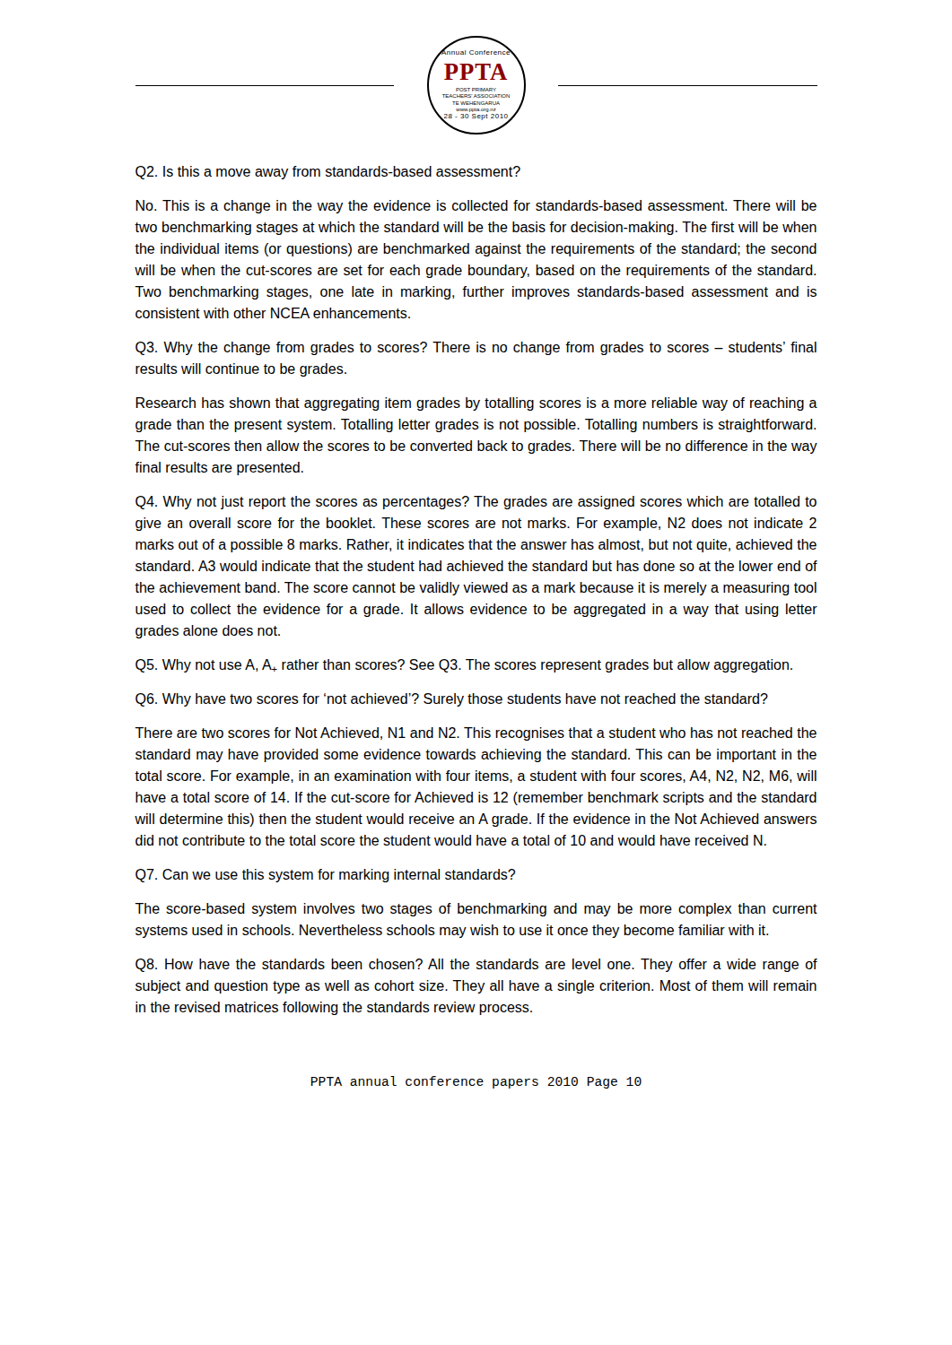Annual Conference
PPTA
POST PRIMARY TEACHERS' ASSOCIATION
TE WEHENGARUA
www.ppta.org.nz
28 - 30 Sept 2010
Q2. Is this a move away from standards-based assessment?
No. This is a change in the way the evidence is collected for standards-based assessment. There will be two benchmarking stages at which the standard will be the basis for decision-making. The first will be when the individual items (or questions) are benchmarked against the requirements of the standard; the second will be when the cut-scores are set for each grade boundary, based on the requirements of the standard. Two benchmarking stages, one late in marking, further improves standards-based assessment and is consistent with other NCEA enhancements.
Q3. Why the change from grades to scores? There is no change from grades to scores – students’ final results will continue to be grades.
Research has shown that aggregating item grades by totalling scores is a more reliable way of reaching a grade than the present system. Totalling letter grades is not possible. Totalling numbers is straightforward. The cut-scores then allow the scores to be converted back to grades. There will be no difference in the way final results are presented.
Q4. Why not just report the scores as percentages? The grades are assigned scores which are totalled to give an overall score for the booklet. These scores are not marks. For example, N2 does not indicate 2 marks out of a possible 8 marks. Rather, it indicates that the answer has almost, but not quite, achieved the standard. A3 would indicate that the student had achieved the standard but has done so at the lower end of the achievement band. The score cannot be validly viewed as a mark because it is merely a measuring tool used to collect the evidence for a grade. It allows evidence to be aggregated in a way that using letter grades alone does not.
Q5. Why not use A, A+ rather than scores? See Q3. The scores represent grades but allow aggregation.
Q6. Why have two scores for ‘not achieved’? Surely those students have not reached the standard?
There are two scores for Not Achieved, N1 and N2. This recognises that a student who has not reached the standard may have provided some evidence towards achieving the standard. This can be important in the total score. For example, in an examination with four items, a student with four scores, A4, N2, N2, M6, will have a total score of 14. If the cut-score for Achieved is 12 (remember benchmark scripts and the standard will determine this) then the student would receive an A grade. If the evidence in the Not Achieved answers did not contribute to the total score the student would have a total of 10 and would have received N.
Q7. Can we use this system for marking internal standards?
The score-based system involves two stages of benchmarking and may be more complex than current systems used in schools. Nevertheless schools may wish to use it once they become familiar with it.
Q8. How have the standards been chosen? All the standards are level one. They offer a wide range of subject and question type as well as cohort size. They all have a single criterion. Most of them will remain in the revised matrices following the standards review process.
PPTA annual conference papers 2010 Page 10